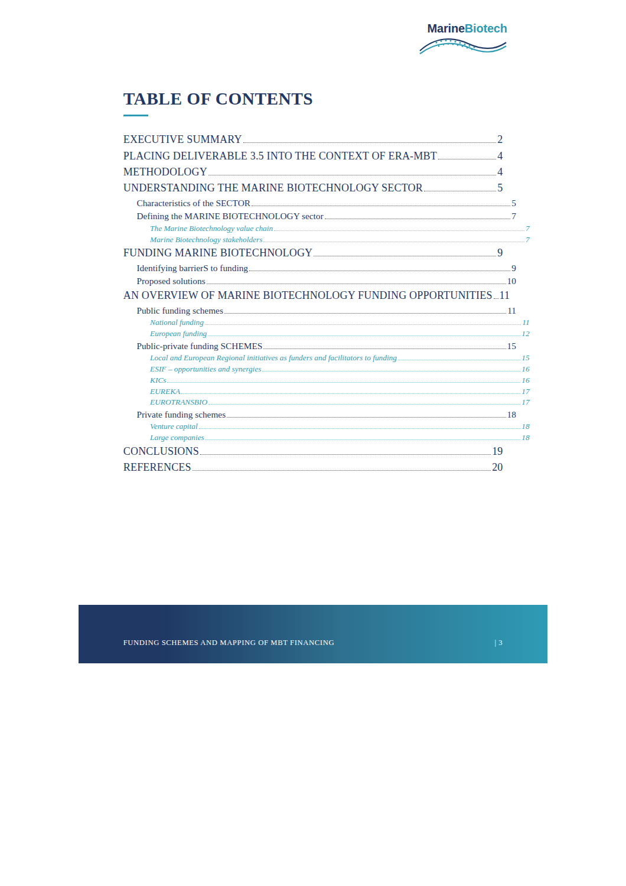Marine Biotech
TABLE OF CONTENTS
EXECUTIVE SUMMARY 2
PLACING DELIVERABLE 3.5 INTO THE CONTEXT OF ERA-MBT 4
METHODOLOGY 4
UNDERSTANDING THE MARINE BIOTECHNOLOGY SECTOR 5
Characteristics of the SECTOR 5
Defining the MARINE BIOTECHNOLOGY sector 7
The Marine Biotechnology value chain 7
Marine Biotechnology stakeholders 7
FUNDING MARINE BIOTECHNOLOGY 9
Identifying barrierS to funding 9
Proposed solutions 10
AN OVERVIEW OF MARINE BIOTECHNOLOGY FUNDING OPPORTUNITIES 11
Public funding schemes 11
National funding 11
European funding 12
Public-private funding SCHEMES 15
Local and European Regional initiatives as funders and facilitators to funding 15
ESIF – opportunities and synergies 16
KICs 16
EUREKA 17
EUROTRANSBIO 17
Private funding schemes 18
Venture capital 18
Large companies 18
CONCLUSIONS 19
REFERENCES 20
FUNDING SCHEMES AND MAPPING OF MBT FINANCING
| 3